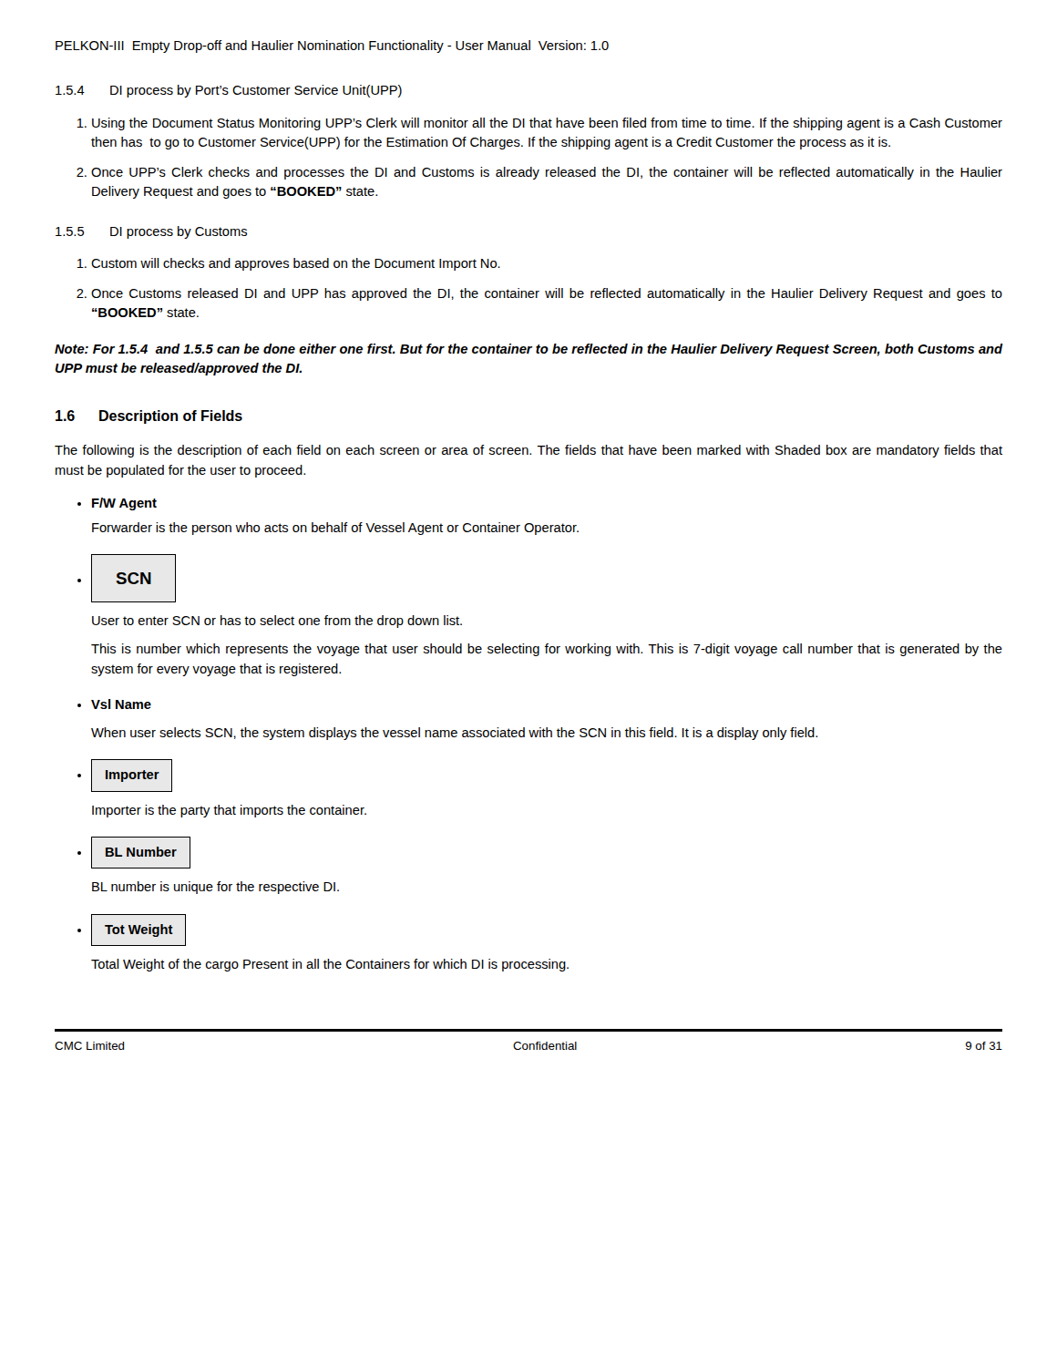PELKON-III Empty Drop-off and Haulier Nomination Functionality - User Manual Version: 1.0
1.5.4 DI process by Port’s Customer Service Unit(UPP)
Using the Document Status Monitoring UPP’s Clerk will monitor all the DI that have been filed from time to time. If the shipping agent is a Cash Customer then has to go to Customer Service(UPP) for the Estimation Of Charges. If the shipping agent is a Credit Customer the process as it is.
Once UPP’s Clerk checks and processes the DI and Customs is already released the DI, the container will be reflected automatically in the Haulier Delivery Request and goes to “BOOKED” state.
1.5.5 DI process by Customs
Custom will checks and approves based on the Document Import No.
Once Customs released DI and UPP has approved the DI, the container will be reflected automatically in the Haulier Delivery Request and goes to “BOOKED” state.
Note: For 1.5.4 and 1.5.5 can be done either one first. But for the container to be reflected in the Haulier Delivery Request Screen, both Customs and UPP must be released/approved the DI.
1.6 Description of Fields
The following is the description of each field on each screen or area of screen. The fields that have been marked with Shaded box are mandatory fields that must be populated for the user to proceed.
F/W Agent
Forwarder is the person who acts on behalf of Vessel Agent or Container Operator.
SCN
User to enter SCN or has to select one from the drop down list.
This is number which represents the voyage that user should be selecting for working with. This is 7-digit voyage call number that is generated by the system for every voyage that is registered.
Vsl Name
When user selects SCN, the system displays the vessel name associated with the SCN in this field. It is a display only field.
Importer
Importer is the party that imports the container.
BL Number
BL number is unique for the respective DI.
Tot Weight
Total Weight of the cargo Present in all the Containers for which DI is processing.
CMC Limited
Confidential
9 of 31